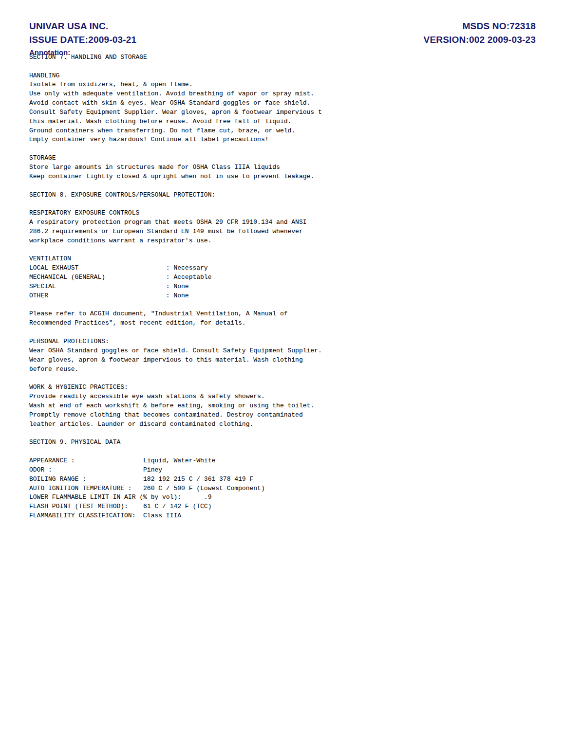UNIVAR USA INC.
ISSUE DATE:2009-03-21
MSDS NO:72318
VERSION:002 2009-03-23
Annotation:
SECTION 7. HANDLING AND STORAGE

HANDLING
Isolate from oxidizers, heat, & open flame.
Use only with adequate ventilation. Avoid breathing of vapor or spray mist.
Avoid contact with skin & eyes. Wear OSHA Standard goggles or face shield.
Consult Safety Equipment Supplier. Wear gloves, apron & footwear impervious t
this material. Wash clothing before reuse. Avoid free fall of liquid.
Ground containers when transferring. Do not flame cut, braze, or weld.
Empty container very hazardous! Continue all label precautions!

STORAGE
Store large amounts in structures made for OSHA Class IIIA liquids
Keep container tightly closed & upright when not in use to prevent leakage.

SECTION 8. EXPOSURE CONTROLS/PERSONAL PROTECTION:

RESPIRATORY EXPOSURE CONTROLS
A respiratory protection program that meets OSHA 29 CFR 1910.134 and ANSI
286.2 requirements or European Standard EN 149 must be followed whenever
workplace conditions warrant a respirator's use.

VENTILATION
LOCAL EXHAUST                       : Necessary
MECHANICAL (GENERAL)                : Acceptable
SPECIAL                             : None
OTHER                               : None

Please refer to ACGIH document, "Industrial Ventilation, A Manual of
Recommended Practices", most recent edition, for details.

PERSONAL PROTECTIONS:
Wear OSHA Standard goggles or face shield. Consult Safety Equipment Supplier.
Wear gloves, apron & footwear impervious to this material. Wash clothing
before reuse.

WORK & HYGIENIC PRACTICES:
Provide readily accessible eye wash stations & safety showers.
Wash at end of each workshift & before eating, smoking or using the toilet.
Promptly remove clothing that becomes contaminated. Destroy contaminated
leather articles. Launder or discard contaminated clothing.

SECTION 9. PHYSICAL DATA

APPEARANCE :                  Liquid, Water-White
ODOR :                        Piney
BOILING RANGE :               182 192 215 C / 361 378 419 F
AUTO IGNITION TEMPERATURE :   260 C / 500 F (Lowest Component)
LOWER FLAMMABLE LIMIT IN AIR (% by vol):      .9
FLASH POINT (TEST METHOD):    61 C / 142 F (TCC)
FLAMMABILITY CLASSIFICATION:  Class IIIA